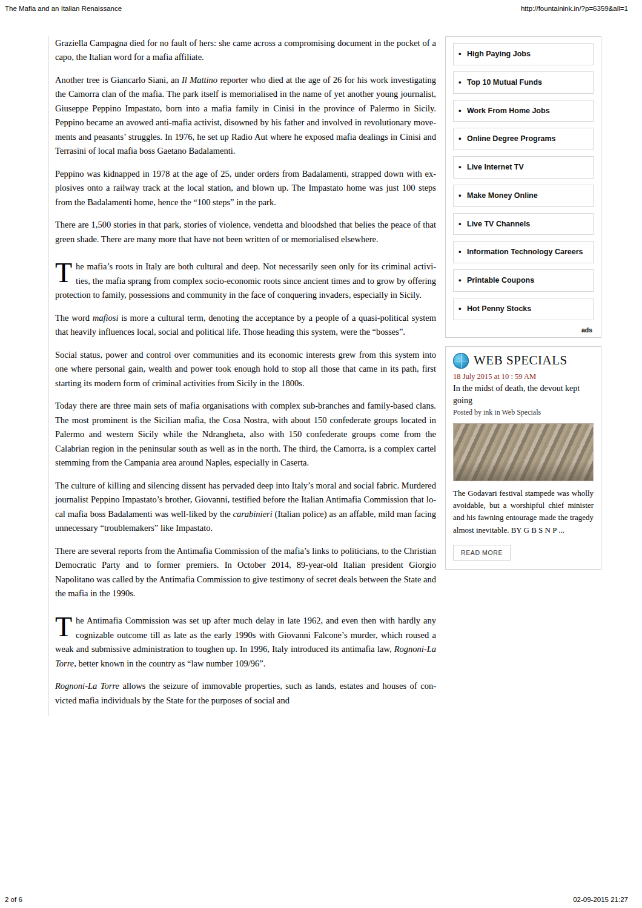The Mafia and an Italian Renaissance
http://fountainink.in/?p=6359&all=1
Graziella Campagna died for no fault of hers: she came across a compromising document in the pocket of a capo, the Italian word for a mafia affiliate.
Another tree is Giancarlo Siani, an Il Mattino reporter who died at the age of 26 for his work investigating the Camorra clan of the mafia. The park itself is memorialised in the name of yet another young journalist, Giuseppe Peppino Impastato, born into a mafia family in Cinisi in the province of Palermo in Sicily. Peppino became an avowed anti-mafia activist, disowned by his father and involved in revolutionary movements and peasants’ struggles. In 1976, he set up Radio Aut where he exposed mafia dealings in Cinisi and Terrasini of local mafia boss Gaetano Badalamenti.
Peppino was kidnapped in 1978 at the age of 25, under orders from Badalamenti, strapped down with explosives onto a railway track at the local station, and blown up. The Impastato home was just 100 steps from the Badalamenti home, hence the “100 steps” in the park.
There are 1,500 stories in that park, stories of violence, vendetta and bloodshed that belies the peace of that green shade. There are many more that have not been written of or memorialised elsewhere.
The mafia’s roots in Italy are both cultural and deep. Not necessarily seen only for its criminal activities, the mafia sprang from complex socio-economic roots since ancient times and to grow by offering protection to family, possessions and community in the face of conquering invaders, especially in Sicily.
The word mafiosi is more a cultural term, denoting the acceptance by a people of a quasi-political system that heavily influences local, social and political life. Those heading this system, were the “bosses”.
Social status, power and control over communities and its economic interests grew from this system into one where personal gain, wealth and power took enough hold to stop all those that came in its path, first starting its modern form of criminal activities from Sicily in the 1800s.
Today there are three main sets of mafia organisations with complex sub-branches and family-based clans. The most prominent is the Sicilian mafia, the Cosa Nostra, with about 150 confederate groups located in Palermo and western Sicily while the Ndrangheta, also with 150 confederate groups come from the Calabrian region in the peninsular south as well as in the north. The third, the Camorra, is a complex cartel stemming from the Campania area around Naples, especially in Caserta.
The culture of killing and silencing dissent has pervaded deep into Italy’s moral and social fabric. Murdered journalist Peppino Impastato’s brother, Giovanni, testified before the Italian Antimafia Commission that local mafia boss Badalamenti was well-liked by the carabinieri (Italian police) as an affable, mild man facing unnecessary “troublemakers” like Impastato.
There are several reports from the Antimafia Commission of the mafia’s links to politicians, to the Christian Democratic Party and to former premiers. In October 2014, 89-year-old Italian president Giorgio Napolitano was called by the Antimafia Commission to give testimony of secret deals between the State and the mafia in the 1990s.
The Antimafia Commission was set up after much delay in late 1962, and even then with hardly any cognizable outcome till as late as the early 1990s with Giovanni Falcone’s murder, which roused a weak and submissive administration to toughen up. In 1996, Italy introduced its antimafia law, Rognoni-La Torre, better known in the country as “law number 109/96”.
Rognoni-La Torre allows the seizure of immovable properties, such as lands, estates and houses of convicted mafia individuals by the State for the purposes of social and
High Paying Jobs
Top 10 Mutual Funds
Work From Home Jobs
Online Degree Programs
Live Internet TV
Make Money Online
Live TV Channels
Information Technology Careers
Printable Coupons
Hot Penny Stocks
ads
WEB SPECIALS
18 July 2015 at 10 : 59 AM
In the midst of death, the devout kept going
Posted by ink in Web Specials
The Godavari festival stampede was wholly avoidable, but a worshipful chief minister and his fawning entourage made the tragedy almost inevitable. BY G B S N P ...
READ MORE
2 of 6
02-09-2015 21:27